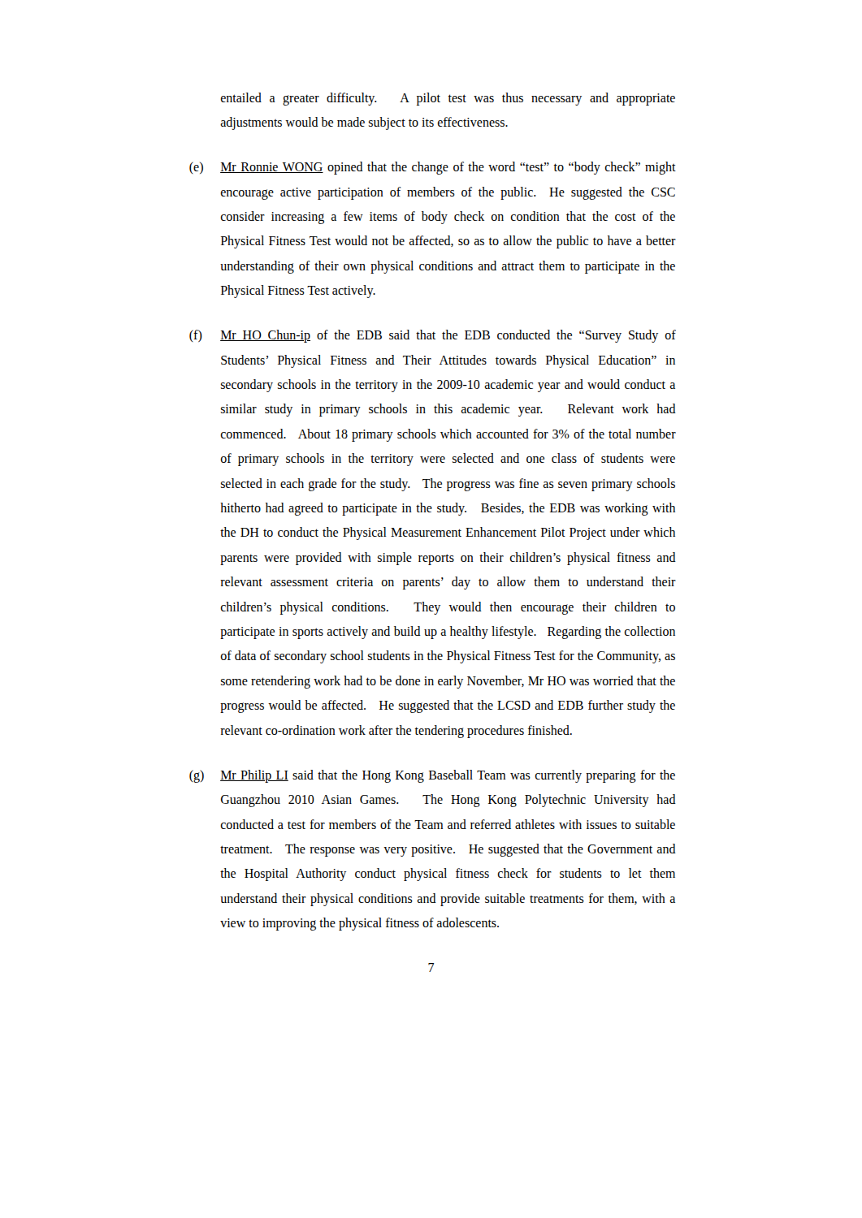entailed a greater difficulty. A pilot test was thus necessary and appropriate adjustments would be made subject to its effectiveness.
(e)
Mr Ronnie WONG opined that the change of the word “test” to “body check” might encourage active participation of members of the public. He suggested the CSC consider increasing a few items of body check on condition that the cost of the Physical Fitness Test would not be affected, so as to allow the public to have a better understanding of their own physical conditions and attract them to participate in the Physical Fitness Test actively.
(f)
Mr HO Chun-ip of the EDB said that the EDB conducted the “Survey Study of Students’ Physical Fitness and Their Attitudes towards Physical Education” in secondary schools in the territory in the 2009-10 academic year and would conduct a similar study in primary schools in this academic year. Relevant work had commenced. About 18 primary schools which accounted for 3% of the total number of primary schools in the territory were selected and one class of students were selected in each grade for the study. The progress was fine as seven primary schools hitherto had agreed to participate in the study. Besides, the EDB was working with the DH to conduct the Physical Measurement Enhancement Pilot Project under which parents were provided with simple reports on their children’s physical fitness and relevant assessment criteria on parents’ day to allow them to understand their children’s physical conditions. They would then encourage their children to participate in sports actively and build up a healthy lifestyle. Regarding the collection of data of secondary school students in the Physical Fitness Test for the Community, as some retendering work had to be done in early November, Mr HO was worried that the progress would be affected. He suggested that the LCSD and EDB further study the relevant co-ordination work after the tendering procedures finished.
(g)
Mr Philip LI said that the Hong Kong Baseball Team was currently preparing for the Guangzhou 2010 Asian Games. The Hong Kong Polytechnic University had conducted a test for members of the Team and referred athletes with issues to suitable treatment. The response was very positive. He suggested that the Government and the Hospital Authority conduct physical fitness check for students to let them understand their physical conditions and provide suitable treatments for them, with a view to improving the physical fitness of adolescents.
7